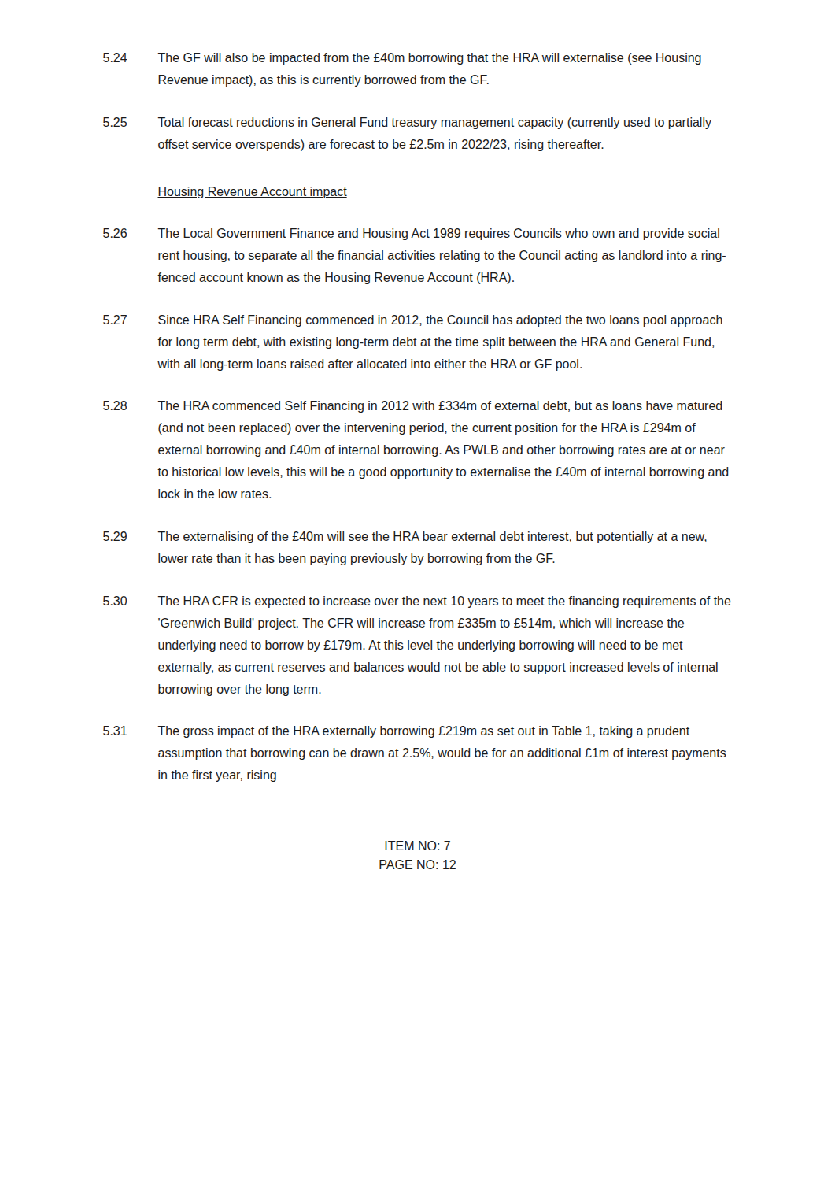5.24
The GF will also be impacted from the £40m borrowing that the HRA will externalise (see Housing Revenue impact), as this is currently borrowed from the GF.
5.25
Total forecast reductions in General Fund treasury management capacity (currently used to partially offset service overspends) are forecast to be £2.5m in 2022/23, rising thereafter.
Housing Revenue Account impact
5.26
The Local Government Finance and Housing Act 1989 requires Councils who own and provide social rent housing, to separate all the financial activities relating to the Council acting as landlord into a ring-fenced account known as the Housing Revenue Account (HRA).
5.27
Since HRA Self Financing commenced in 2012, the Council has adopted the two loans pool approach for long term debt, with existing long-term debt at the time split between the HRA and General Fund, with all long-term loans raised after allocated into either the HRA or GF pool.
5.28
The HRA commenced Self Financing in 2012 with £334m of external debt, but as loans have matured (and not been replaced) over the intervening period, the current position for the HRA is £294m of external borrowing and £40m of internal borrowing. As PWLB and other borrowing rates are at or near to historical low levels, this will be a good opportunity to externalise the £40m of internal borrowing and lock in the low rates.
5.29
The externalising of the £40m will see the HRA bear external debt interest, but potentially at a new, lower rate than it has been paying previously by borrowing from the GF.
5.30
The HRA CFR is expected to increase over the next 10 years to meet the financing requirements of the 'Greenwich Build' project. The CFR will increase from £335m to £514m, which will increase the underlying need to borrow by £179m. At this level the underlying borrowing will need to be met externally, as current reserves and balances would not be able to support increased levels of internal borrowing over the long term.
5.31
The gross impact of the HRA externally borrowing £219m as set out in Table 1, taking a prudent assumption that borrowing can be drawn at 2.5%, would be for an additional £1m of interest payments in the first year, rising
ITEM NO: 7
PAGE NO: 12